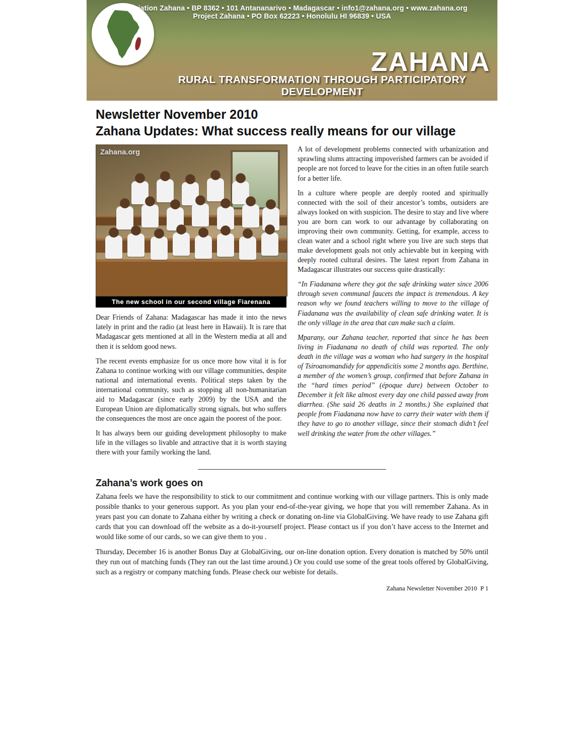Association Zahana • BP 8362 • 101 Antananarivo • Madagascar • info1@zahana.org • www.zahana.org Project Zahana • PO Box 62223 • Honolulu HI 96839 • USA
ZAHANA
RURAL TRANSFORMATION THROUGH PARTICIPATORY DEVELOPMENT
Newsletter November 2010
Zahana Updates: What success really means for our village
Zahana.org
The new school in our second village Fiarenana
Dear Friends of Zahana: Madagascar has made it into the news lately in print and the radio (at least here in Hawaii). It is rare that Madagascar gets mentioned at all in the Western media at all and then it is seldom good news.
The recent events emphasize for us once more how vital it is for Zahana to continue working with our village communities, despite national and international events. Political steps taken by the international community, such as stopping all non-humanitarian aid to Madagascar (since early 2009) by the USA and the European Union are diplomatically strong signals, but who suffers the consequences the most are once again the poorest of the poor.
It has always been our guiding development philosophy to make life in the villages so livable and attractive that it is worth staying there with your family working the land.
A lot of development problems connected with urbanization and sprawling slums attracting impoverished farmers can be avoided if people are not forced to leave for the cities in an often futile search for a better life.
In a culture where people are deeply rooted and spiritually connected with the soil of their ancestor’s tombs, outsiders are always looked on with suspicion. The desire to stay and live where you are born can work to our advantage by collaborating on improving their own community. Getting, for example, access to clean water and a school right where you live are such steps that make development goals not only achievable but in keeping with deeply rooted cultural desires. The latest report from Zahana in Madagascar illustrates our success quite drastically:
“In Fiadanana where they got the safe drinking water since 2006 through seven communal faucets the impact is tremendous. A key reason why we found teachers willing to move to the village of Fiadanana was the availability of clean safe drinking water. It is the only village in the area that can make such a claim.
Mparany, our Zahana teacher, reported that since he has been living in Fiadanana no death of child was reported. The only death in the village was a woman who had surgery in the hospital of Tsiroanomandidy for appendicitis some 2 months ago. Berthine, a member of the women’s group, confirmed that before Zahana in the “hard times period” (époque dure) between October to December it felt like almost every day one child passed away from diarrhea. (She said 26 deaths in 2 months.) She explained that people from Fiadanana now have to carry their water with them if they have to go to another village, since their stomach didn’t feel well drinking the water from the other villages.”
Zahana’s work goes on
Zahana feels we have the responsibility to stick to our commitment and continue working with our village partners. This is only made possible thanks to your generous support. As you plan your end-of-the-year giving, we hope that you will remember Zahana. As in years past you can donate to Zahana either by writing a check or donating on-line via GlobalGiving. We have ready to use Zahana gift cards that you can download off the website as a do-it-yourself project. Please contact us if you don’t have access to the Internet and would like some of our cards, so we can give them to you .
Thursday, December 16 is another Bonus Day at GlobalGiving, our on-line donation option. Every donation is matched by 50% until they run out of matching funds (They ran out the last time around.) Or you could use some of the great tools offered by GlobalGiving, such as a registry or company matching funds. Please check our webiste for details.
Zahana Newsletter November 2010 P 1